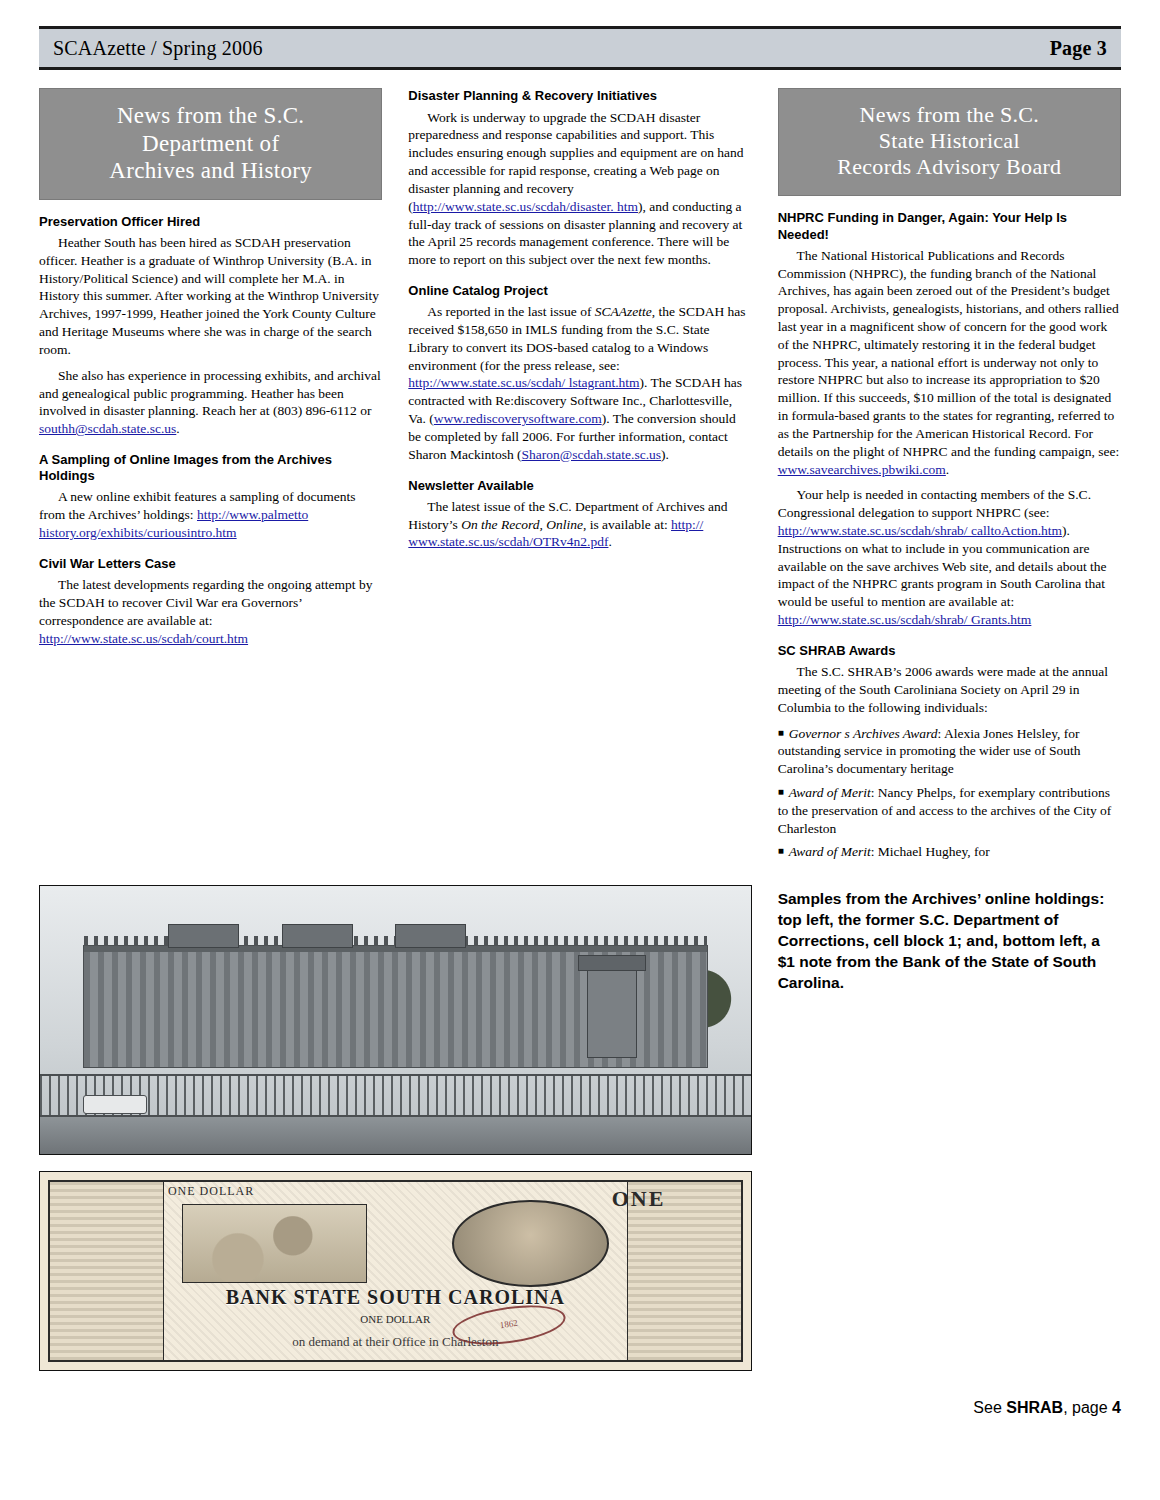SCAAzette / Spring 2006
Page 3
News from the S.C.
Department of
Archives and History
Preservation Officer Hired
Heather South has been hired as SCDAH preservation officer. Heather is a graduate of Winthrop University (B.A. in History/Political Science) and will complete her M.A. in History this summer. After working at the Winthrop University Archives, 1997-1999, Heather joined the York County Culture and Heritage Museums where she was in charge of the search room.
She also has experience in processing exhibits, and archival and genealogical public programming. Heather has been involved in disaster planning. Reach her at (803) 896-6112 or southh@scdah.state.sc.us.
A Sampling of Online Images from the Archives Holdings
A new online exhibit features a sampling of documents from the Archives’ holdings: http://www.palmetto history.org/exhibits/curiousintro.htm
Civil War Letters Case
The latest developments regarding the ongoing attempt by the SCDAH to recover Civil War era Governors’ correspondence are available at: http://www.state.sc.us/scdah/court.htm
Disaster Planning & Recovery Initiatives
Work is underway to upgrade the SCDAH disaster preparedness and response capabilities and support. This includes ensuring enough supplies and equipment are on hand and accessible for rapid response, creating a Web page on disaster planning and recovery (http://www.state.sc.us/scdah/disaster. htm), and conducting a full-day track of sessions on disaster planning and recovery at the April 25 records management conference. There will be more to report on this subject over the next few months.
Online Catalog Project
As reported in the last issue of SCAAzette, the SCDAH has received $158,650 in IMLS funding from the S.C. State Library to convert its DOS-based catalog to a Windows environment (for the press release, see: http://www.state.sc.us/scdah/ lstagrant.htm). The SCDAH has contracted with Re:discovery Software Inc., Charlottesville, Va. (www.rediscoverysoftware.com). The conversion should be completed by fall 2006. For further information, contact Sharon Mackintosh (Sharon@scdah.state.sc.us).
Newsletter Available
The latest issue of the S.C. Department of Archives and History’s On the Record, Online, is available at: http:// www.state.sc.us/scdah/OTRv4n2.pdf.
News from the S.C.
State Historical
Records Advisory Board
NHPRC Funding in Danger, Again: Your Help Is Needed!
The National Historical Publications and Records Commission (NHPRC), the funding branch of the National Archives, has again been zeroed out of the President’s budget proposal. Archivists, genealogists, historians, and others rallied last year in a magnificent show of concern for the good work of the NHPRC, ultimately restoring it in the federal budget process. This year, a national effort is underway not only to restore NHPRC but also to increase its appropriation to $20 million. If this succeeds, $10 million of the total is designated in formula-based grants to the states for regranting, referred to as the Partnership for the American Historical Record. For details on the plight of NHPRC and the funding campaign, see: www.savearchives.pbwiki.com.
Your help is needed in contacting members of the S.C. Congressional delegation to support NHPRC (see: http://www.state.sc.us/scdah/shrab/ calltoAction.htm). Instructions on what to include in you communication are available on the save archives Web site, and details about the impact of the NHPRC grants program in South Carolina that would be useful to mention are available at: http://www.state.sc.us/scdah/shrab/ Grants.htm
SC SHRAB Awards
The S.C. SHRAB’s 2006 awards were made at the annual meeting of the South Caroliniana Society on April 29 in Columbia to the following individuals:
■Governor s Archives Award: Alexia Jones Helsley, for outstanding service in promoting the wider use of South Carolina’s documentary heritage
■Award of Merit: Nancy Phelps, for exemplary contributions to the preservation of and access to the archives of the City of Charleston
■Award of Merit: Michael Hughey, for
ONE DOLLAR
ONE
BANK STATE SOUTH CAROLINA
ONE DOLLAR
on demand at their Office in Charleston
1862
Samples from the Archives’ online holdings: top left, the former S.C. Department of Corrections, cell block 1; and, bottom left, a $1 note from the Bank of the State of South Carolina.
See SHRAB, page 4